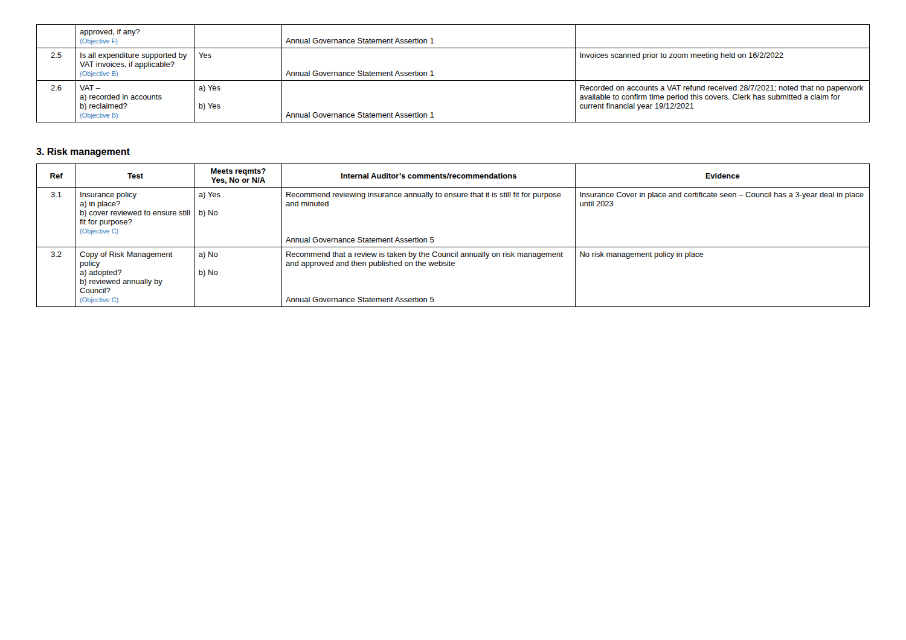| | approved, if any? (Objective F) | | Annual Governance Statement Assertion 1 | |
| 2.5 | Is all expenditure supported by VAT invoices, if applicable? (Objective B) | Yes | Annual Governance Statement Assertion 1 | Invoices scanned prior to zoom meeting held on 16/2/2022 |
| 2.6 | VAT – a) recorded in accounts b) reclaimed? (Objective B) | a) Yes b) Yes | Annual Governance Statement Assertion 1 | Recorded on accounts a VAT refund received 28/7/2021; noted that no paperwork available to confirm time period this covers. Clerk has submitted a claim for current financial year 19/12/2021 |
3. Risk management
| Ref | Test | Meets reqmts? Yes, No or N/A | Internal Auditor’s comments/recommendations | Evidence |
| --- | --- | --- | --- | --- |
| 3.1 | Insurance policy a) in place? b) cover reviewed to ensure still fit for purpose? (Objective C) | a) Yes b) No | Recommend reviewing insurance annually to ensure that it is still fit for purpose and minuted Annual Governance Statement Assertion 5 | Insurance Cover in place and certificate seen – Council has a 3-year deal in place until 2023 |
| 3.2 | Copy of Risk Management policy a) adopted? b) reviewed annually by Council? (Objective C) | a) No b) No | Recommend that a review is taken by the Council annually on risk management and approved and then published on the website Annual Governance Statement Assertion 5 | No risk management policy in place |